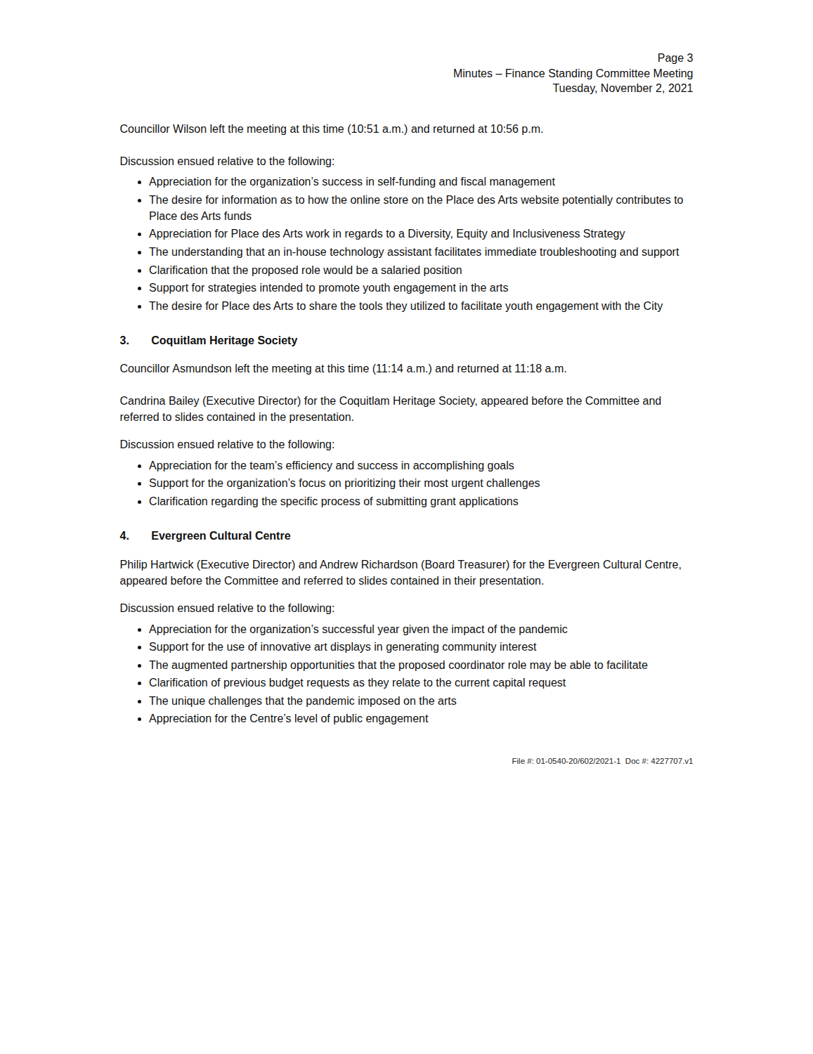Page 3
Minutes – Finance Standing Committee Meeting
Tuesday, November 2, 2021
Councillor Wilson left the meeting at this time (10:51 a.m.) and returned at 10:56 p.m.
Discussion ensued relative to the following:
Appreciation for the organization’s success in self-funding and fiscal management
The desire for information as to how the online store on the Place des Arts website potentially contributes to Place des Arts funds
Appreciation for Place des Arts work in regards to a Diversity, Equity and Inclusiveness Strategy
The understanding that an in-house technology assistant facilitates immediate troubleshooting and support
Clarification that the proposed role would be a salaried position
Support for strategies intended to promote youth engagement in the arts
The desire for Place des Arts to share the tools they utilized to facilitate youth engagement with the City
3. Coquitlam Heritage Society
Councillor Asmundson left the meeting at this time (11:14 a.m.) and returned at 11:18 a.m.
Candrina Bailey (Executive Director) for the Coquitlam Heritage Society, appeared before the Committee and referred to slides contained in the presentation.
Discussion ensued relative to the following:
Appreciation for the team’s efficiency and success in accomplishing goals
Support for the organization’s focus on prioritizing their most urgent challenges
Clarification regarding the specific process of submitting grant applications
4. Evergreen Cultural Centre
Philip Hartwick (Executive Director) and Andrew Richardson (Board Treasurer) for the Evergreen Cultural Centre, appeared before the Committee and referred to slides contained in their presentation.
Discussion ensued relative to the following:
Appreciation for the organization’s successful year given the impact of the pandemic
Support for the use of innovative art displays in generating community interest
The augmented partnership opportunities that the proposed coordinator role may be able to facilitate
Clarification of previous budget requests as they relate to the current capital request
The unique challenges that the pandemic imposed on the arts
Appreciation for the Centre’s level of public engagement
File #: 01-0540-20/602/2021-1 Doc #: 4227707.v1